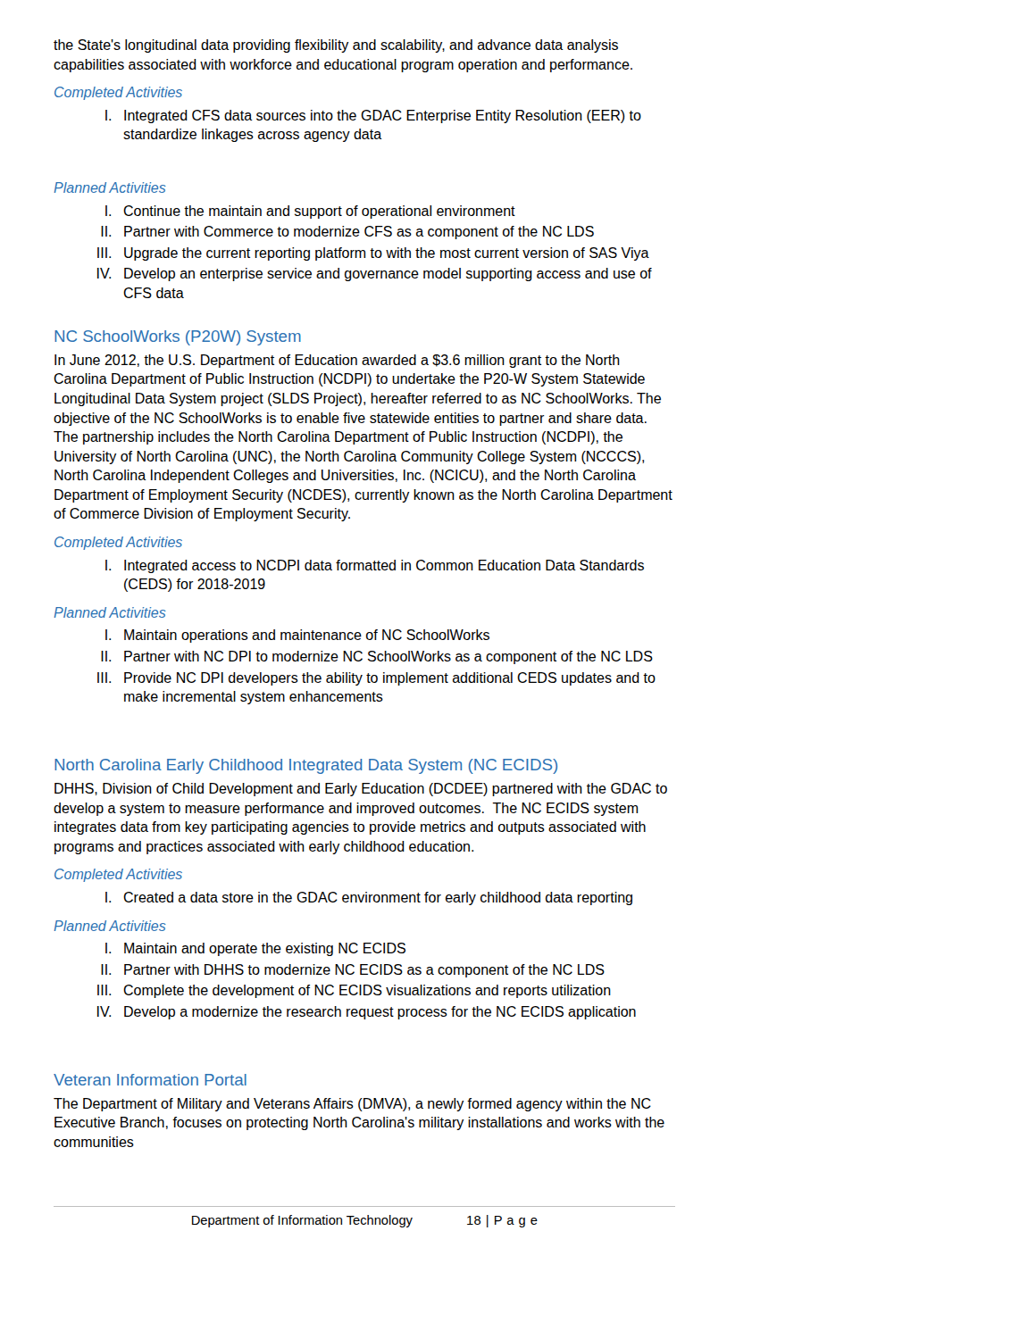the State's longitudinal data providing flexibility and scalability, and advance data analysis capabilities associated with workforce and educational program operation and performance.
Completed Activities
Integrated CFS data sources into the GDAC Enterprise Entity Resolution (EER) to standardize linkages across agency data
Planned Activities
Continue the maintain and support of operational environment
Partner with Commerce to modernize CFS as a component of the NC LDS
Upgrade the current reporting platform to with the most current version of SAS Viya
Develop an enterprise service and governance model supporting access and use of CFS data
NC SchoolWorks (P20W) System
In June 2012, the U.S. Department of Education awarded a $3.6 million grant to the North Carolina Department of Public Instruction (NCDPI) to undertake the P20-W System Statewide Longitudinal Data System project (SLDS Project), hereafter referred to as NC SchoolWorks. The objective of the NC SchoolWorks is to enable five statewide entities to partner and share data. The partnership includes the North Carolina Department of Public Instruction (NCDPI), the University of North Carolina (UNC), the North Carolina Community College System (NCCCS), North Carolina Independent Colleges and Universities, Inc. (NCICU), and the North Carolina Department of Employment Security (NCDES), currently known as the North Carolina Department of Commerce Division of Employment Security.
Completed Activities
Integrated access to NCDPI data formatted in Common Education Data Standards (CEDS) for 2018-2019
Planned Activities
Maintain operations and maintenance of NC SchoolWorks
Partner with NC DPI to modernize NC SchoolWorks as a component of the NC LDS
Provide NC DPI developers the ability to implement additional CEDS updates and to make incremental system enhancements
North Carolina Early Childhood Integrated Data System (NC ECIDS)
DHHS, Division of Child Development and Early Education (DCDEE) partnered with the GDAC to develop a system to measure performance and improved outcomes. The NC ECIDS system integrates data from key participating agencies to provide metrics and outputs associated with programs and practices associated with early childhood education.
Completed Activities
Created a data store in the GDAC environment for early childhood data reporting
Planned Activities
Maintain and operate the existing NC ECIDS
Partner with DHHS to modernize NC ECIDS as a component of the NC LDS
Complete the development of NC ECIDS visualizations and reports utilization
Develop a modernize the research request process for the NC ECIDS application
Veteran Information Portal
The Department of Military and Veterans Affairs (DMVA), a newly formed agency within the NC Executive Branch, focuses on protecting North Carolina's military installations and works with the communities
Department of Information Technology 18 | P a g e